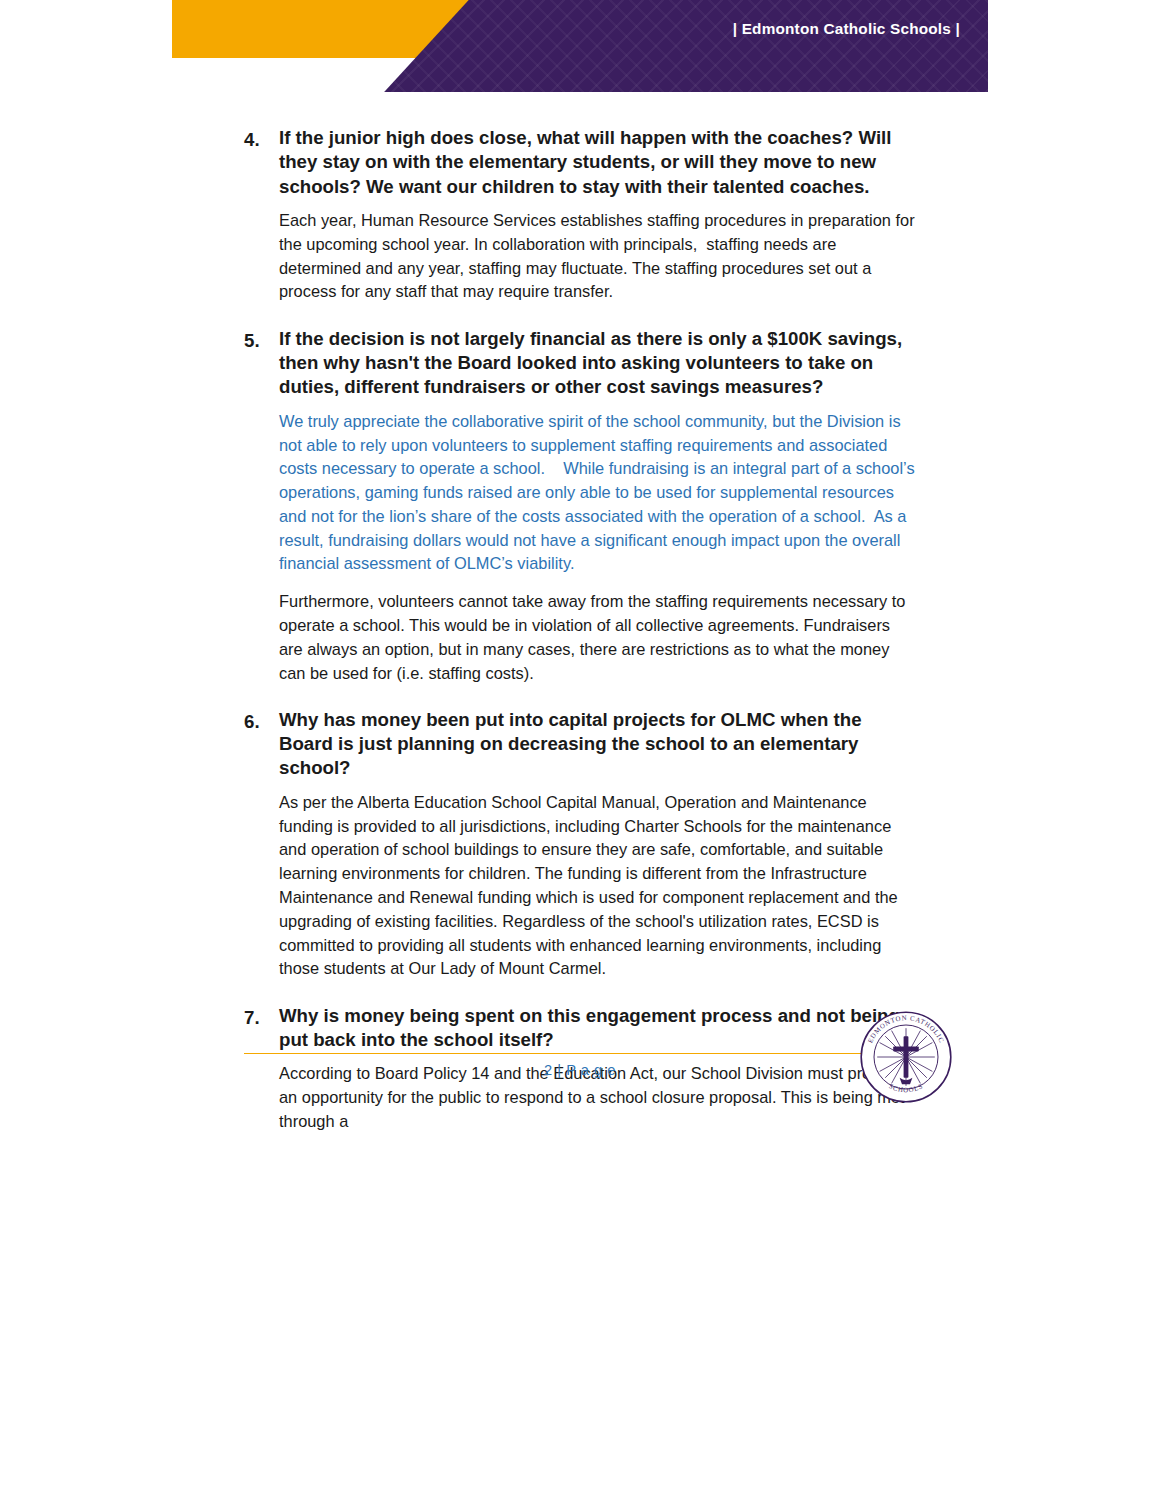| Edmonton Catholic Schools |
If the junior high does close, what will happen with the coaches? Will they stay on with the elementary students, or will they move to new schools? We want our children to stay with their talented coaches.
Each year, Human Resource Services establishes staffing procedures in preparation for the upcoming school year. In collaboration with principals, staffing needs are determined and any year, staffing may fluctuate. The staffing procedures set out a process for any staff that may require transfer.
If the decision is not largely financial as there is only a $100K savings, then why hasn't the Board looked into asking volunteers to take on duties, different fundraisers or other cost savings measures?
We truly appreciate the collaborative spirit of the school community, but the Division is not able to rely upon volunteers to supplement staffing requirements and associated costs necessary to operate a school. While fundraising is an integral part of a school’s operations, gaming funds raised are only able to be used for supplemental resources and not for the lion’s share of the costs associated with the operation of a school. As a result, fundraising dollars would not have a significant enough impact upon the overall financial assessment of OLMC’s viability.
Furthermore, volunteers cannot take away from the staffing requirements necessary to operate a school. This would be in violation of all collective agreements. Fundraisers are always an option, but in many cases, there are restrictions as to what the money can be used for (i.e. staffing costs).
Why has money been put into capital projects for OLMC when the Board is just planning on decreasing the school to an elementary school?
As per the Alberta Education School Capital Manual, Operation and Maintenance funding is provided to all jurisdictions, including Charter Schools for the maintenance and operation of school buildings to ensure they are safe, comfortable, and suitable learning environments for children. The funding is different from the Infrastructure Maintenance and Renewal funding which is used for component replacement and the upgrading of existing facilities. Regardless of the school's utilization rates, ECSD is committed to providing all students with enhanced learning environments, including those students at Our Lady of Mount Carmel.
Why is money being spent on this engagement process and not being put back into the school itself?
According to Board Policy 14 and the Education Act, our School Division must provide an opportunity for the public to respond to a school closure proposal. This is being met through a
2 | P a g e
EDMONTON CATHOLIC SCHOOLS